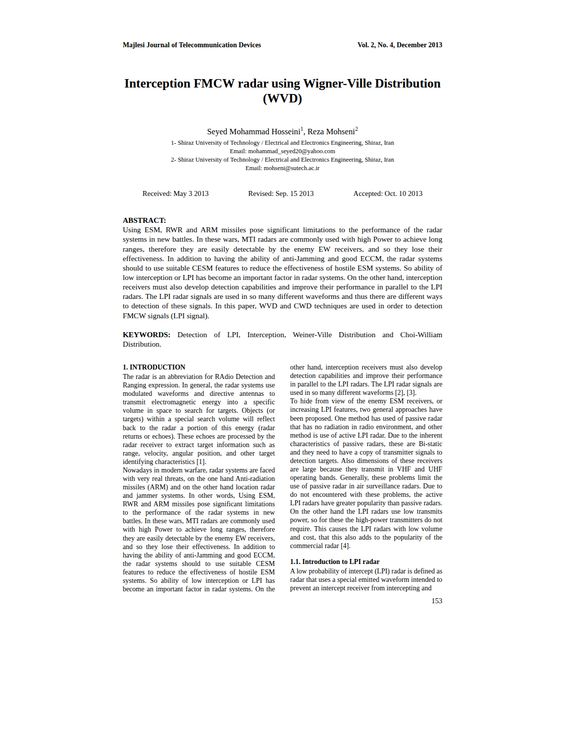Majlesi Journal of Telecommunication Devices Vol. 2, No. 4, December 2013
Interception FMCW radar using Wigner-Ville Distribution (WVD)
Seyed Mohammad Hosseini1, Reza Mohseni2
1- Shiraz University of Technology / Electrical and Electronics Engineering, Shiraz, Iran
Email: mohammad_seyed20@yahoo.com
2- Shiraz University of Technology / Electrical and Electronics Engineering, Shiraz, Iran
Email: mohseni@sutech.ac.ir
Received: May 3 2013 Revised: Sep. 15 2013 Accepted: Oct. 10 2013
ABSTRACT:
Using ESM, RWR and ARM missiles pose significant limitations to the performance of the radar systems in new battles. In these wars, MTI radars are commonly used with high Power to achieve long ranges, therefore they are easily detectable by the enemy EW receivers, and so they lose their effectiveness. In addition to having the ability of anti-Jamming and good ECCM, the radar systems should to use suitable CESM features to reduce the effectiveness of hostile ESM systems. So ability of low interception or LPI has become an important factor in radar systems. On the other hand, interception receivers must also develop detection capabilities and improve their performance in parallel to the LPI radars. The LPI radar signals are used in so many different waveforms and thus there are different ways to detection of these signals. In this paper, WVD and CWD techniques are used in order to detection FMCW signals (LPI signal).
KEYWORDS: Detection of LPI, Interception, Weiner-Ville Distribution and Choi-William Distribution.
1. Introduction
The radar is an abbreviation for RAdio Detection and Ranging expression. In general, the radar systems use modulated waveforms and directive antennas to transmit electromagnetic energy into a specific volume in space to search for targets. Objects (or targets) within a special search volume will reflect back to the radar a portion of this energy (radar returns or echoes). These echoes are processed by the radar receiver to extract target information such as range, velocity, angular position, and other target identifying characteristics [1].
Nowadays in modern warfare, radar systems are faced with very real threats, on the one hand Anti-radiation missiles (ARM) and on the other hand location radar and jammer systems. In other words, Using ESM, RWR and ARM missiles pose significant limitations to the performance of the radar systems in new battles. In these wars, MTI radars are commonly used with high Power to achieve long ranges, therefore they are easily detectable by the enemy EW receivers, and so they lose their effectiveness. In addition to having the ability of anti-Jamming and good ECCM, the radar systems should to use suitable CESM features to reduce the effectiveness of hostile ESM systems. So ability of low interception or LPI has become an important factor in radar systems. On the other hand, interception receivers must also develop detection capabilities and improve their performance in parallel to the LPI radars. The LPI radar signals are used in so many different waveforms [2], [3].
To hide from view of the enemy ESM receivers, or increasing LPI features, two general approaches have been proposed. One method has used of passive radar that has no radiation in radio environment, and other method is use of active LPI radar. Due to the inherent characteristics of passive radars, these are Bi-static and they need to have a copy of transmitter signals to detection targets. Also dimensions of these receivers are large because they transmit in VHF and UHF operating bands. Generally, these problems limit the use of passive radar in air surveillance radars. Due to do not encountered with these problems, the active LPI radars have greater popularity than passive radars. On the other hand the LPI radars use low transmits power, so for these the high-power transmitters do not require. This causes the LPI radars with low volume and cost, that this also adds to the popularity of the commercial radar [4].
1.1. Introduction to LPI radar
A low probability of intercept (LPI) radar is defined as radar that uses a special emitted waveform intended to prevent an intercept receiver from intercepting and
153